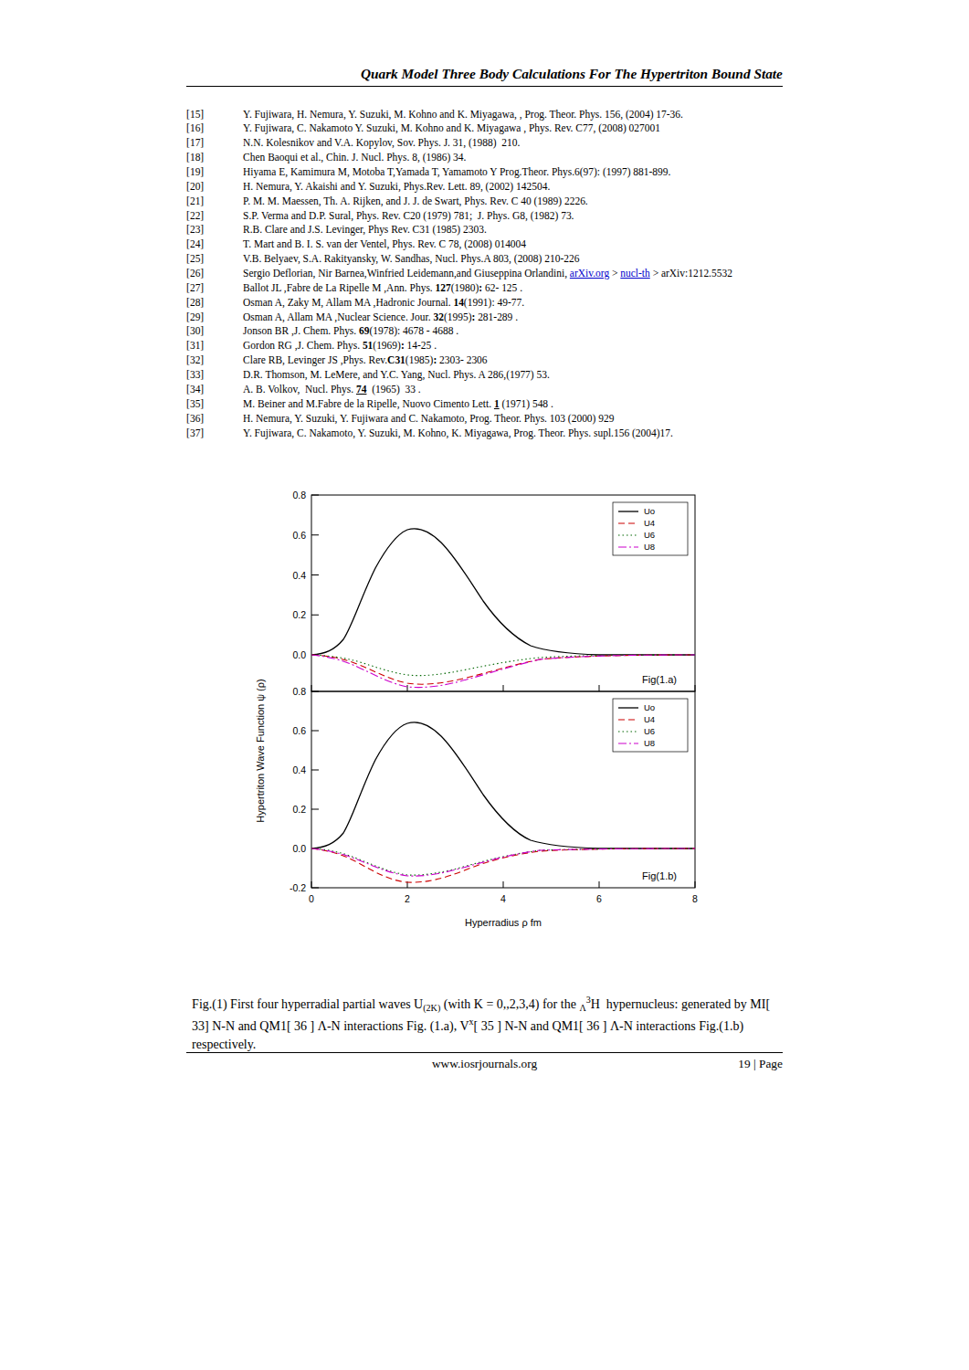Quark Model Three Body Calculations For The Hypertriton Bound State
| [15] | Y. Fujiwara, H. Nemura, Y. Suzuki, M. Kohno and K. Miyagawa, , Prog. Theor. Phys. 156, (2004) 17-36. |
| [16] | Y. Fujiwara, C. Nakamoto Y. Suzuki, M. Kohno and K. Miyagawa , Phys. Rev. C77, (2008) 027001 |
| [17] | N.N. Kolesnikov and V.A. Kopylov, Sov. Phys. J. 31, (1988) 210. |
| [18] | Chen Baoqui et al., Chin. J. Nucl. Phys. 8, (1986) 34. |
| [19] | Hiyama E, Kamimura M, Motoba T,Yamada T, Yamamoto Y Prog.Theor. Phys.6(97): (1997) 881-899. |
| [20] | H. Nemura, Y. Akaishi and Y. Suzuki, Phys.Rev. Lett. 89, (2002) 142504. |
| [21] | P. M. M. Maessen, Th. A. Rijken, and J. J. de Swart, Phys. Rev. C 40 (1989) 2226. |
| [22] | S.P. Verma and D.P. Sural, Phys. Rev. C20 (1979) 781; J. Phys. G8, (1982) 73. |
| [23] | R.B. Clare and J.S. Levinger, Phys Rev. C31 (1985) 2303. |
| [24] | T. Mart and B. I. S. van der Ventel, Phys. Rev. C 78, (2008) 014004 |
| [25] | V.B. Belyaev, S.A. Rakityansky, W. Sandhas, Nucl. Phys.A 803, (2008) 210-226 |
| [26] | Sergio Deflorian, Nir Barnea,Winfried Leidemann,and Giuseppina Orlandini, arXiv.org > nucl-th > arXiv:1212.5532 |
| [27] | Ballot JL ,Fabre de La Ripelle M ,Ann. Phys. 127 (1980) : 62- 125 . |
| [28] | Osman A, Zaky M, Allam MA ,Hadronic Journal. 14 (1991): 49-77. |
| [29] | Osman A, Allam MA ,Nuclear Science. Jour. 32 (1995) : 281-289 . |
| [30] | Jonson BR ,J. Chem. Phys. 69 (1978): 4678 - 4688 . |
| [31] | Gordon RG ,J. Chem. Phys. 51 (1969) : 14-25 . |
| [32] | Clare RB, Levinger JS ,Phys. Rev. C31 (1985) : 2303- 2306 |
| [33] | D.R. Thomson, M. LeMere, and Y.C. Yang, Nucl. Phys. A 286,(1977) 53. |
| [34] | A. B. Volkov, Nucl. Phys. 74 (1965) 33 . |
| [35] | M. Beiner and M.Fabre de la Ripelle, Nuovo Cimento Lett. 1 (1971) 548 . |
| [36] | H. Nemura, Y. Suzuki, Y. Fujiwara and C. Nakamoto, Prog. Theor. Phys. 103 (2000) 929 |
| [37] | Y. Fujiwara, C. Nakamoto, Y. Suzuki, M. Kohno, K. Miyagawa, Prog. Theor. Phys. supl.156 (2004)17. |
Hypertriton Wave Function ψ (ρ) 0.8 0.6 0.4 0.2 0.0 Uo U4 U6 U8 Fig(1.a) 0.8 0.6 0.4 0.2 0.0 -0.2 0 2 4 6 8 Uo U4 U6 U8 Fig(1.b) Hyperradius ρ fm
Fig.(1) First four hyperradial partial waves U(2K) (with K = 0,,2,3,4) for the Λ3H hypernucleus: generated by MI[ 33] N-N and QM1[ 36 ] Λ-N interactions Fig. (1.a), Vx[ 35 ] N-N and QM1[ 36 ] Λ-N interactions Fig.(1.b) respectively.
www.iosrjournals.org
19 | Page